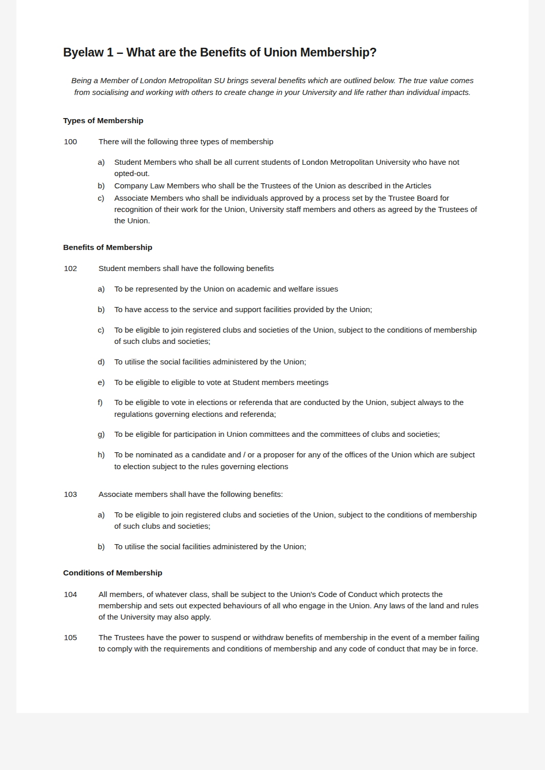Byelaw 1 – What are the Benefits of Union Membership?
Being a Member of London Metropolitan SU brings several benefits which are outlined below. The true value comes from socialising and working with others to create change in your University and life rather than individual impacts.
Types of Membership
100
There will the following three types of membership
a) Student Members who shall be all current students of London Metropolitan University who have not opted-out.
b) Company Law Members who shall be the Trustees of the Union as described in the Articles
c) Associate Members who shall be individuals approved by a process set by the Trustee Board for recognition of their work for the Union, University staff members and others as agreed by the Trustees of the Union.
Benefits of Membership
102
Student members shall have the following benefits
a) To be represented by the Union on academic and welfare issues
b) To have access to the service and support facilities provided by the Union;
c) To be eligible to join registered clubs and societies of the Union, subject to the conditions of membership of such clubs and societies;
d) To utilise the social facilities administered by the Union;
e) To be eligible to eligible to vote at Student members meetings
f) To be eligible to vote in elections or referenda that are conducted by the Union, subject always to the regulations governing elections and referenda;
g) To be eligible for participation in Union committees and the committees of clubs and societies;
h) To be nominated as a candidate and / or a proposer for any of the offices of the Union which are subject to election subject to the rules governing elections
103
Associate members shall have the following benefits:
a) To be eligible to join registered clubs and societies of the Union, subject to the conditions of membership of such clubs and societies;
b) To utilise the social facilities administered by the Union;
Conditions of Membership
104
All members, of whatever class, shall be subject to the Union's Code of Conduct which protects the membership and sets out expected behaviours of all who engage in the Union. Any laws of the land and rules of the University may also apply.
105
The Trustees have the power to suspend or withdraw benefits of membership in the event of a member failing to comply with the requirements and conditions of membership and any code of conduct that may be in force.